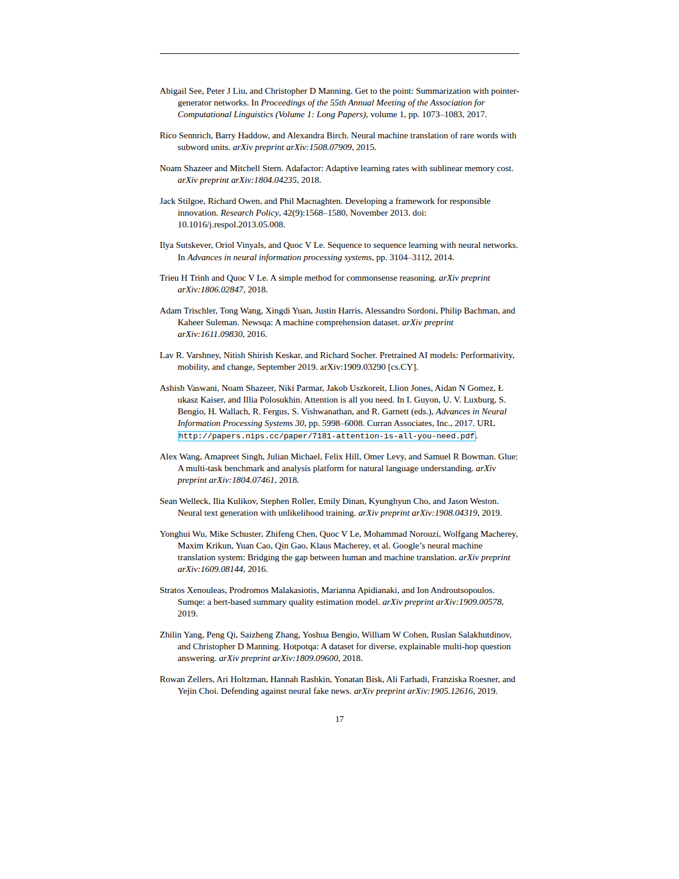Abigail See, Peter J Liu, and Christopher D Manning. Get to the point: Summarization with pointer-generator networks. In Proceedings of the 55th Annual Meeting of the Association for Computational Linguistics (Volume 1: Long Papers), volume 1, pp. 1073–1083, 2017.
Rico Sennrich, Barry Haddow, and Alexandra Birch. Neural machine translation of rare words with subword units. arXiv preprint arXiv:1508.07909, 2015.
Noam Shazeer and Mitchell Stern. Adafactor: Adaptive learning rates with sublinear memory cost. arXiv preprint arXiv:1804.04235, 2018.
Jack Stilgoe, Richard Owen, and Phil Macnaghten. Developing a framework for responsible innovation. Research Policy, 42(9):1568–1580, November 2013. doi: 10.1016/j.respol.2013.05.008.
Ilya Sutskever, Oriol Vinyals, and Quoc V Le. Sequence to sequence learning with neural networks. In Advances in neural information processing systems, pp. 3104–3112, 2014.
Trieu H Trinh and Quoc V Le. A simple method for commonsense reasoning. arXiv preprint arXiv:1806.02847, 2018.
Adam Trischler, Tong Wang, Xingdi Yuan, Justin Harris, Alessandro Sordoni, Philip Bachman, and Kaheer Suleman. Newsqa: A machine comprehension dataset. arXiv preprint arXiv:1611.09830, 2016.
Lav R. Varshney, Nitish Shirish Keskar, and Richard Socher. Pretrained AI models: Performativity, mobility, and change, September 2019. arXiv:1909.03290 [cs.CY].
Ashish Vaswani, Noam Shazeer, Niki Parmar, Jakob Uszkoreit, Llion Jones, Aidan N Gomez, Ł ukasz Kaiser, and Illia Polosukhin. Attention is all you need. In I. Guyon, U. V. Luxburg, S. Bengio, H. Wallach, R. Fergus, S. Vishwanathan, and R. Garnett (eds.), Advances in Neural Information Processing Systems 30, pp. 5998–6008. Curran Associates, Inc., 2017. URL http://papers.nips.cc/paper/7181-attention-is-all-you-need.pdf.
Alex Wang, Amapreet Singh, Julian Michael, Felix Hill, Omer Levy, and Samuel R Bowman. Glue: A multi-task benchmark and analysis platform for natural language understanding. arXiv preprint arXiv:1804.07461, 2018.
Sean Welleck, Ilia Kulikov, Stephen Roller, Emily Dinan, Kyunghyun Cho, and Jason Weston. Neural text generation with unlikelihood training. arXiv preprint arXiv:1908.04319, 2019.
Yonghui Wu, Mike Schuster, Zhifeng Chen, Quoc V Le, Mohammad Norouzi, Wolfgang Macherey, Maxim Krikun, Yuan Cao, Qin Gao, Klaus Macherey, et al. Google’s neural machine translation system: Bridging the gap between human and machine translation. arXiv preprint arXiv:1609.08144, 2016.
Stratos Xenouleas, Prodromos Malakasiotis, Marianna Apidianaki, and Ion Androutsopoulos. Sumqe: a bert-based summary quality estimation model. arXiv preprint arXiv:1909.00578, 2019.
Zhilin Yang, Peng Qi, Saizheng Zhang, Yoshua Bengio, William W Cohen, Ruslan Salakhutdinov, and Christopher D Manning. Hotpotqa: A dataset for diverse, explainable multi-hop question answering. arXiv preprint arXiv:1809.09600, 2018.
Rowan Zellers, Ari Holtzman, Hannah Rashkin, Yonatan Bisk, Ali Farhadi, Franziska Roesner, and Yejin Choi. Defending against neural fake news. arXiv preprint arXiv:1905.12616, 2019.
17